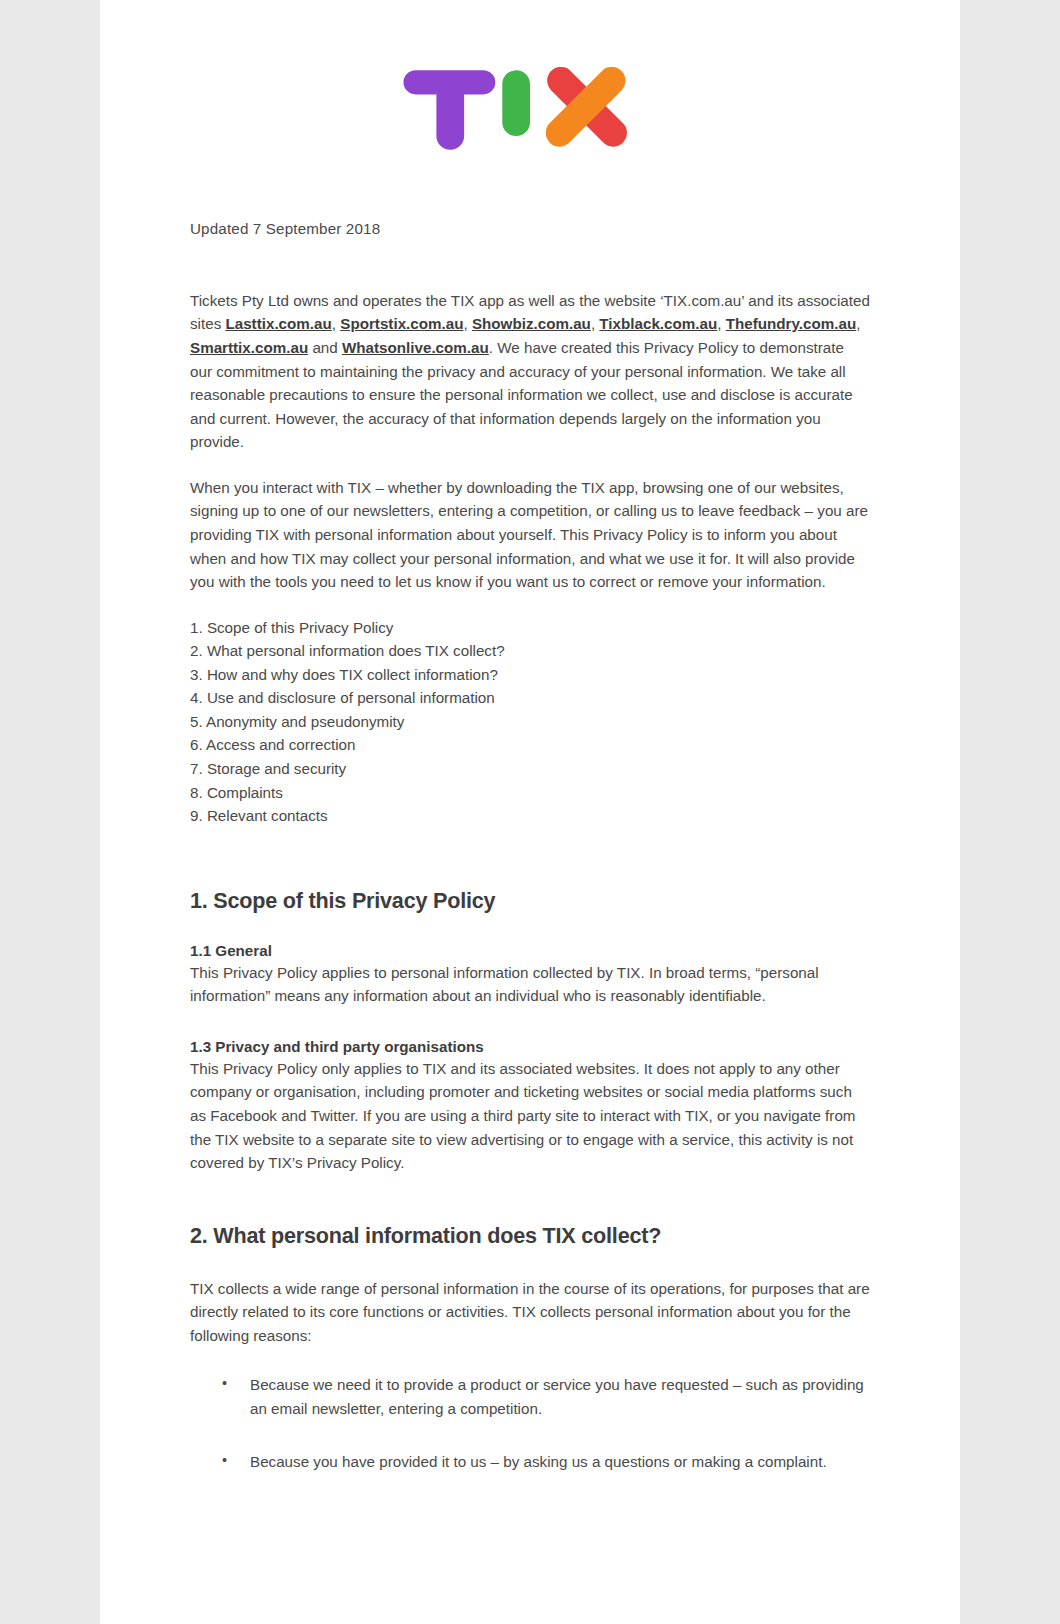Updated 7 September 2018
Tickets Pty Ltd owns and operates the TIX app as well as the website ‘TIX.com.au’ and its associated sites Lasttix.com.au, Sportstix.com.au, Showbiz.com.au, Tixblack.com.au, Thefundry.com.au, Smarttix.com.au and Whatsonlive.com.au. We have created this Privacy Policy to demonstrate our commitment to maintaining the privacy and accuracy of your personal information. We take all reasonable precautions to ensure the personal information we collect, use and disclose is accurate and current. However, the accuracy of that information depends largely on the information you provide.
When you interact with TIX – whether by downloading the TIX app, browsing one of our websites, signing up to one of our newsletters, entering a competition, or calling us to leave feedback – you are providing TIX with personal information about yourself. This Privacy Policy is to inform you about when and how TIX may collect your personal information, and what we use it for. It will also provide you with the tools you need to let us know if you want us to correct or remove your information.
1. Scope of this Privacy Policy
2. What personal information does TIX collect?
3. How and why does TIX collect information?
4. Use and disclosure of personal information
5. Anonymity and pseudonymity
6. Access and correction
7. Storage and security
8. Complaints
9. Relevant contacts
1. Scope of this Privacy Policy
1.1 General
This Privacy Policy applies to personal information collected by TIX. In broad terms, “personal information” means any information about an individual who is reasonably identifiable.
1.3 Privacy and third party organisations
This Privacy Policy only applies to TIX and its associated websites. It does not apply to any other company or organisation, including promoter and ticketing websites or social media platforms such as Facebook and Twitter. If you are using a third party site to interact with TIX, or you navigate from the TIX website to a separate site to view advertising or to engage with a service, this activity is not covered by TIX’s Privacy Policy.
2. What personal information does TIX collect?
TIX collects a wide range of personal information in the course of its operations, for purposes that are directly related to its core functions or activities. TIX collects personal information about you for the following reasons:
Because we need it to provide a product or service you have requested – such as providing an email newsletter, entering a competition.
Because you have provided it to us – by asking us a questions or making a complaint.